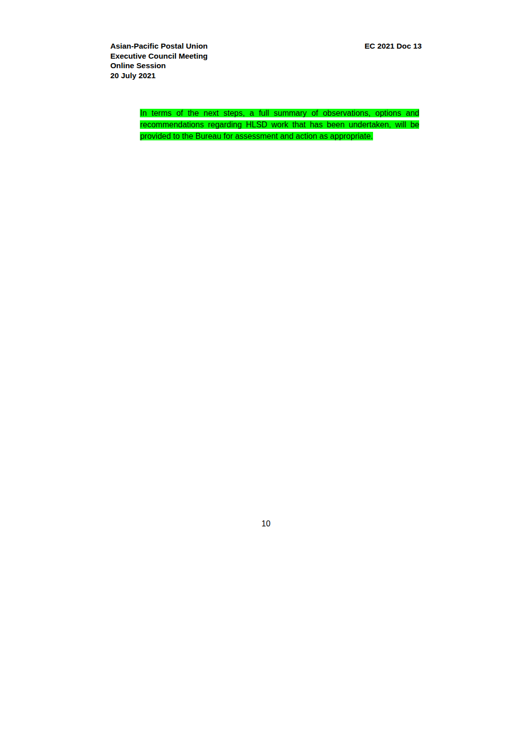Asian-Pacific Postal Union
Executive Council Meeting
Online Session
20 July 2021
EC 2021 Doc 13
In terms of the next steps, a full summary of observations, options and recommendations regarding HLSD work that has been undertaken, will be provided to the Bureau for assessment and action as appropriate.
10